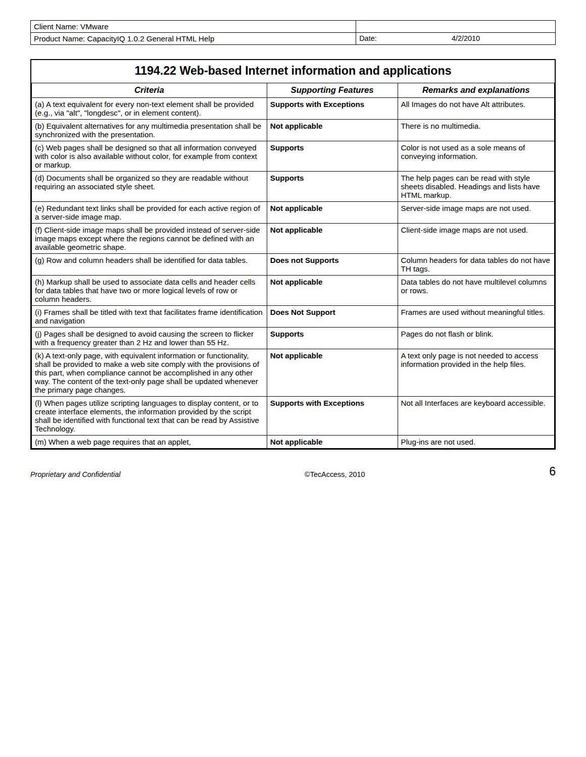| Client Name: VMware | |
| Product Name: CapacityIQ 1.0.2 General HTML Help | / Date: / 4/2/2010 / |
1194.22 Web-based Internet information and applications
| Criteria | Supporting Features | Remarks and explanations |
| --- | --- | --- |
| (a) A text equivalent for every non-text element shall be provided (e.g., via "alt", "longdesc", or in element content). | Supports with Exceptions | All Images do not have Alt attributes. |
| (b) Equivalent alternatives for any multimedia presentation shall be synchronized with the presentation. | Not applicable | There is no multimedia. |
| (c) Web pages shall be designed so that all information conveyed with color is also available without color, for example from context or markup. | Supports | Color is not used as a sole means of conveying information. |
| (d) Documents shall be organized so they are readable without requiring an associated style sheet. | Supports | The help pages can be read with style sheets disabled. Headings and lists have HTML markup. |
| (e) Redundant text links shall be provided for each active region of a server-side image map. | Not applicable | Server-side image maps are not used. |
| (f) Client-side image maps shall be provided instead of server-side image maps except where the regions cannot be defined with an available geometric shape. | Not applicable | Client-side image maps are not used. |
| (g) Row and column headers shall be identified for data tables. | Does not Supports | Column headers for data tables do not have TH tags. |
| (h) Markup shall be used to associate data cells and header cells for data tables that have two or more logical levels of row or column headers. | Not applicable | Data tables do not have multilevel columns or rows. |
| (i) Frames shall be titled with text that facilitates frame identification and navigation | Does Not Support | Frames are used without meaningful titles. |
| (j) Pages shall be designed to avoid causing the screen to flicker with a frequency greater than 2 Hz and lower than 55 Hz. | Supports | Pages do not flash or blink. |
| (k) A text-only page, with equivalent information or functionality, shall be provided to make a web site comply with the provisions of this part, when compliance cannot be accomplished in any other way. The content of the text-only page shall be updated whenever the primary page changes. | Not applicable | A text only page is not needed to access information provided in the help files. |
| (l) When pages utilize scripting languages to display content, or to create interface elements, the information provided by the script shall be identified with functional text that can be read by Assistive Technology. | Supports with Exceptions | Not all Interfaces are keyboard accessible. |
| (m) When a web page requires that an applet, | Not applicable | Plug-ins are not used. |
Proprietary and Confidential
©TecAccess, 2010
6